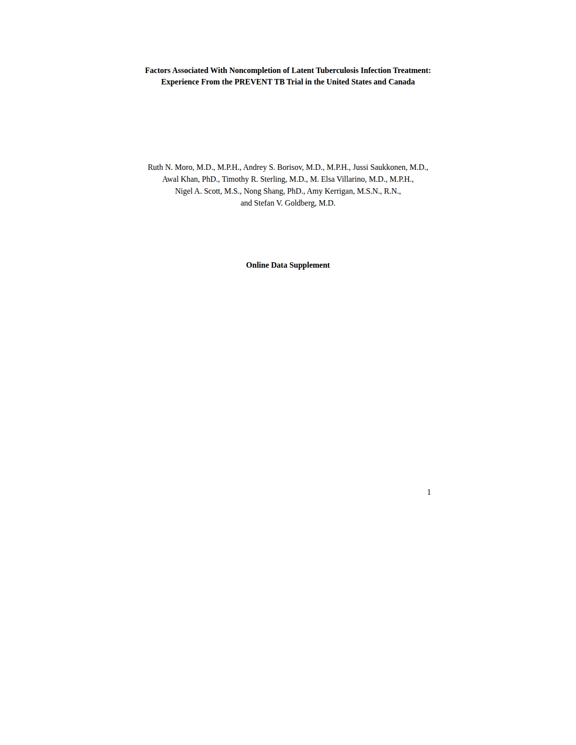Factors Associated With Noncompletion of Latent Tuberculosis Infection Treatment:
Experience From the PREVENT TB Trial in the United States and Canada
Ruth N. Moro, M.D., M.P.H., Andrey S. Borisov, M.D., M.P.H., Jussi Saukkonen, M.D.,
Awal Khan, PhD., Timothy R. Sterling, M.D., M. Elsa Villarino, M.D., M.P.H.,
Nigel A. Scott, M.S., Nong Shang, PhD., Amy Kerrigan, M.S.N., R.N.,
and Stefan V. Goldberg, M.D.
Online Data Supplement
1